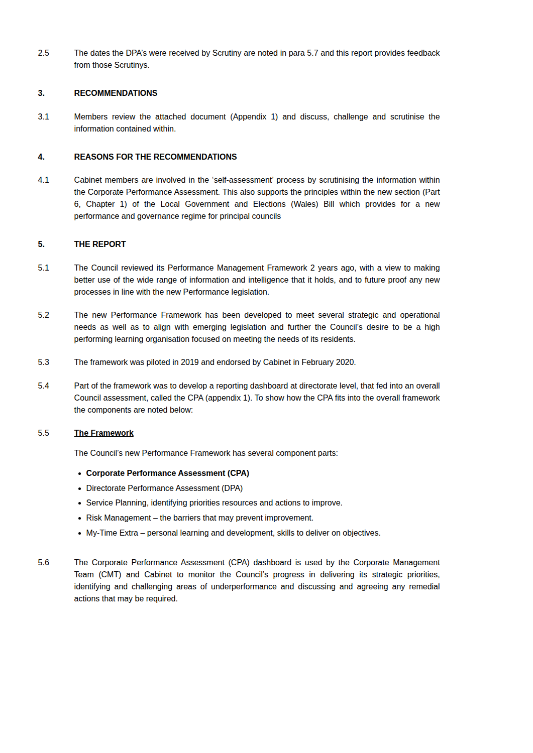2.5
The dates the DPA’s were received by Scrutiny are noted in para 5.7 and this report provides feedback from those Scrutinys.
3.
Recommendations
3.1
Members review the attached document (Appendix 1) and discuss, challenge and scrutinise the information contained within.
4.
Reasons for the Recommendations
4.1
Cabinet members are involved in the ‘self-assessment’ process by scrutinising the information within the Corporate Performance Assessment. This also supports the principles within the new section (Part 6, Chapter 1) of the Local Government and Elections (Wales) Bill which provides for a new performance and governance regime for principal councils
5.
The Report
5.1
The Council reviewed its Performance Management Framework 2 years ago, with a view to making better use of the wide range of information and intelligence that it holds, and to future proof any new processes in line with the new Performance legislation.
5.2
The new Performance Framework has been developed to meet several strategic and operational needs as well as to align with emerging legislation and further the Council’s desire to be a high performing learning organisation focused on meeting the needs of its residents.
5.3
The framework was piloted in 2019 and endorsed by Cabinet in February 2020.
5.4
Part of the framework was to develop a reporting dashboard at directorate level, that fed into an overall Council assessment, called the CPA (appendix 1). To show how the CPA fits into the overall framework the components are noted below:
5.5
The Framework
The Council’s new Performance Framework has several component parts:
Corporate Performance Assessment (CPA)
Directorate Performance Assessment (DPA)
Service Planning, identifying priorities resources and actions to improve.
Risk Management – the barriers that may prevent improvement.
My-Time Extra – personal learning and development, skills to deliver on objectives.
5.6
The Corporate Performance Assessment (CPA) dashboard is used by the Corporate Management Team (CMT) and Cabinet to monitor the Council’s progress in delivering its strategic priorities, identifying and challenging areas of underperformance and discussing and agreeing any remedial actions that may be required.